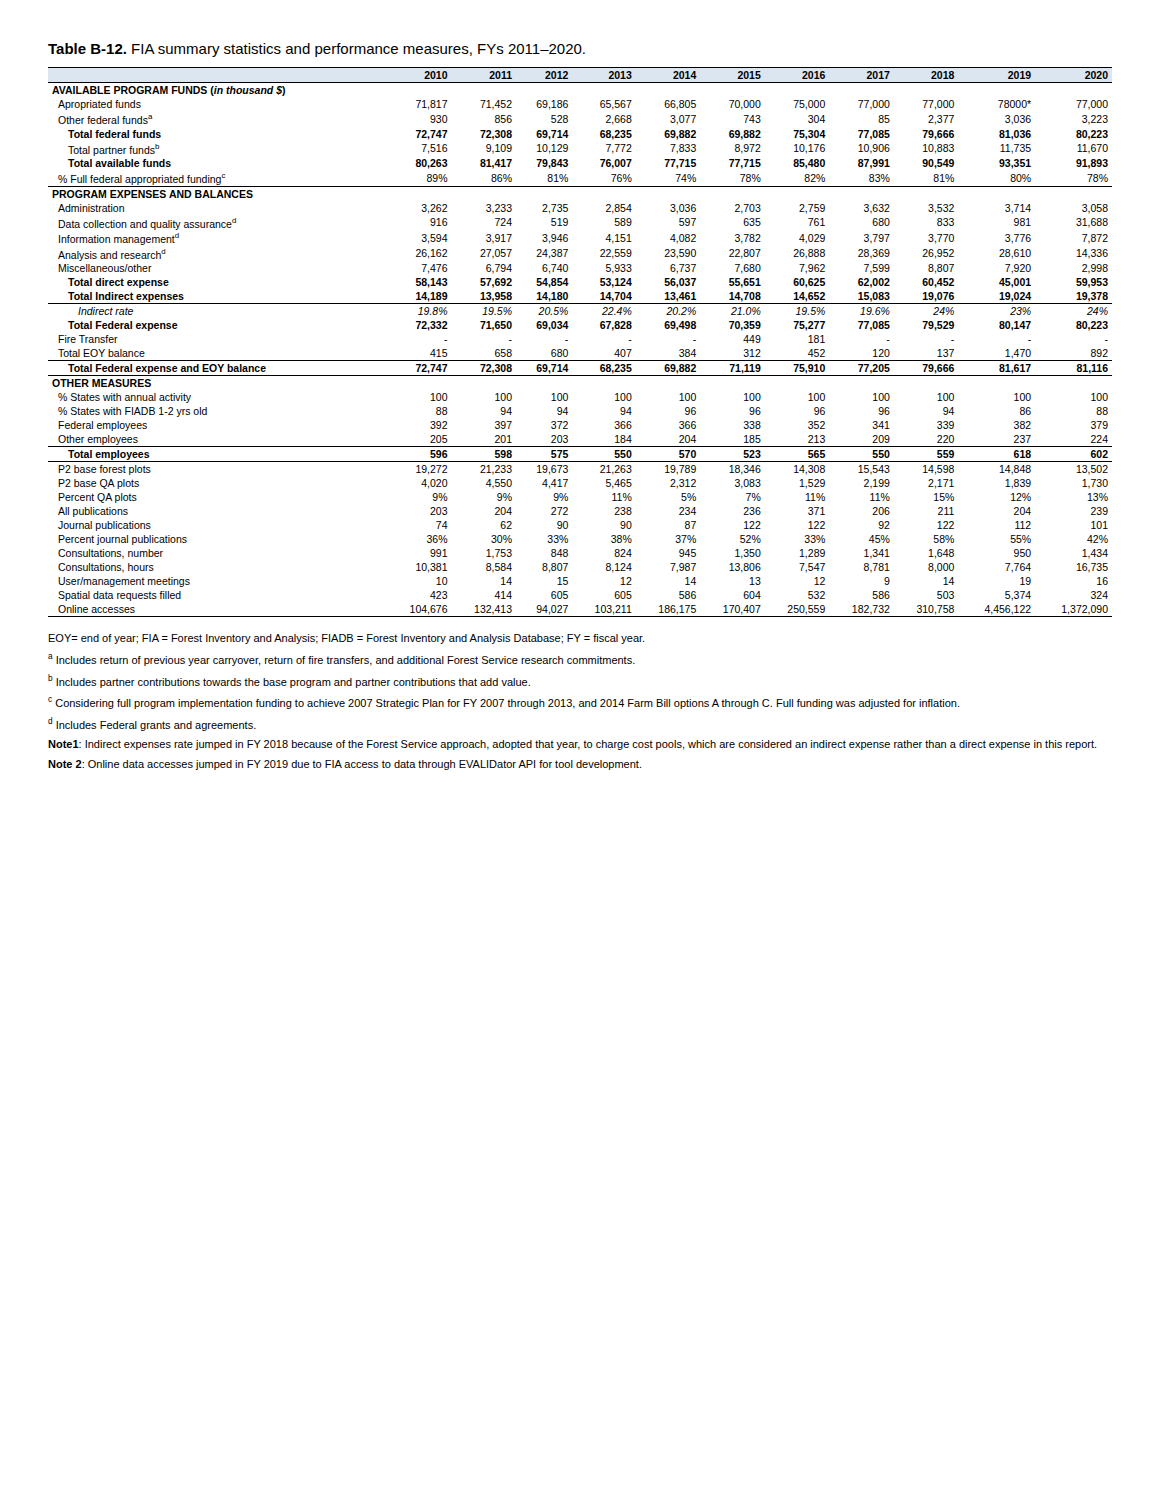Table B-12. FIA summary statistics and performance measures, FYs 2011–2020.
| | 2010 | 2011 | 2012 | 2013 | 2014 | 2015 | 2016 | 2017 | 2018 | 2019 | 2020 |
| --- | --- | --- | --- | --- | --- | --- | --- | --- | --- | --- | --- |
| AVAILABLE PROGRAM FUNDS ( in thousand $ ) | |
| Apropriated funds | 71,817 | 71,452 | 69,186 | 65,567 | 66,805 | 70,000 | 75,000 | 77,000 | 77,000 | 78000* | 77,000 |
| Other federal funds a | 930 | 856 | 528 | 2,668 | 3,077 | 743 | 304 | 85 | 2,377 | 3,036 | 3,223 |
| Total federal funds | 72,747 | 72,308 | 69,714 | 68,235 | 69,882 | 69,882 | 75,304 | 77,085 | 79,666 | 81,036 | 80,223 |
| Total partner funds b | 7,516 | 9,109 | 10,129 | 7,772 | 7,833 | 8,972 | 10,176 | 10,906 | 10,883 | 11,735 | 11,670 |
| Total available funds | 80,263 | 81,417 | 79,843 | 76,007 | 77,715 | 77,715 | 85,480 | 87,991 | 90,549 | 93,351 | 91,893 |
| % Full federal appropriated funding c | 89% | 86% | 81% | 76% | 74% | 78% | 82% | 83% | 81% | 80% | 78% |
| PROGRAM EXPENSES AND BALANCES | |
| Administration | 3,262 | 3,233 | 2,735 | 2,854 | 3,036 | 2,703 | 2,759 | 3,632 | 3,532 | 3,714 | 3,058 |
| Data collection and quality assurance d | 916 | 724 | 519 | 589 | 597 | 635 | 761 | 680 | 833 | 981 | 31,688 |
| Information management d | 3,594 | 3,917 | 3,946 | 4,151 | 4,082 | 3,782 | 4,029 | 3,797 | 3,770 | 3,776 | 7,872 |
| Analysis and research d | 26,162 | 27,057 | 24,387 | 22,559 | 23,590 | 22,807 | 26,888 | 28,369 | 26,952 | 28,610 | 14,336 |
| Miscellaneous/other | 7,476 | 6,794 | 6,740 | 5,933 | 6,737 | 7,680 | 7,962 | 7,599 | 8,807 | 7,920 | 2,998 |
| Total direct expense | 58,143 | 57,692 | 54,854 | 53,124 | 56,037 | 55,651 | 60,625 | 62,002 | 60,452 | 45,001 | 59,953 |
| Total Indirect expenses | 14,189 | 13,958 | 14,180 | 14,704 | 13,461 | 14,708 | 14,652 | 15,083 | 19,076 | 19,024 | 19,378 |
| Indirect rate | 19.8% | 19.5% | 20.5% | 22.4% | 20.2% | 21.0% | 19.5% | 19.6% | 24% | 23% | 24% |
| Total Federal expense | 72,332 | 71,650 | 69,034 | 67,828 | 69,498 | 70,359 | 75,277 | 77,085 | 79,529 | 80,147 | 80,223 |
| Fire Transfer | - | - | - | - | - | 449 | 181 | - | - | - | - |
| Total EOY balance | 415 | 658 | 680 | 407 | 384 | 312 | 452 | 120 | 137 | 1,470 | 892 |
| Total Federal expense and EOY balance | 72,747 | 72,308 | 69,714 | 68,235 | 69,882 | 71,119 | 75,910 | 77,205 | 79,666 | 81,617 | 81,116 |
| OTHER MEASURES | |
| % States with annual activity | 100 | 100 | 100 | 100 | 100 | 100 | 100 | 100 | 100 | 100 | 100 |
| % States with FIADB 1-2 yrs old | 88 | 94 | 94 | 94 | 96 | 96 | 96 | 96 | 94 | 86 | 88 |
| Federal employees | 392 | 397 | 372 | 366 | 366 | 338 | 352 | 341 | 339 | 382 | 379 |
| Other employees | 205 | 201 | 203 | 184 | 204 | 185 | 213 | 209 | 220 | 237 | 224 |
| Total employees | 596 | 598 | 575 | 550 | 570 | 523 | 565 | 550 | 559 | 618 | 602 |
| P2 base forest plots | 19,272 | 21,233 | 19,673 | 21,263 | 19,789 | 18,346 | 14,308 | 15,543 | 14,598 | 14,848 | 13,502 |
| P2 base QA plots | 4,020 | 4,550 | 4,417 | 5,465 | 2,312 | 3,083 | 1,529 | 2,199 | 2,171 | 1,839 | 1,730 |
| Percent QA plots | 9% | 9% | 9% | 11% | 5% | 7% | 11% | 11% | 15% | 12% | 13% |
| All publications | 203 | 204 | 272 | 238 | 234 | 236 | 371 | 206 | 211 | 204 | 239 |
| Journal publications | 74 | 62 | 90 | 90 | 87 | 122 | 122 | 92 | 122 | 112 | 101 |
| Percent journal publications | 36% | 30% | 33% | 38% | 37% | 52% | 33% | 45% | 58% | 55% | 42% |
| Consultations, number | 991 | 1,753 | 848 | 824 | 945 | 1,350 | 1,289 | 1,341 | 1,648 | 950 | 1,434 |
| Consultations, hours | 10,381 | 8,584 | 8,807 | 8,124 | 7,987 | 13,806 | 7,547 | 8,781 | 8,000 | 7,764 | 16,735 |
| User/management meetings | 10 | 14 | 15 | 12 | 14 | 13 | 12 | 9 | 14 | 19 | 16 |
| Spatial data requests filled | 423 | 414 | 605 | 605 | 586 | 604 | 532 | 586 | 503 | 5,374 | 324 |
| Online accesses | 104,676 | 132,413 | 94,027 | 103,211 | 186,175 | 170,407 | 250,559 | 182,732 | 310,758 | 4,456,122 | 1,372,090 |
EOY= end of year; FIA = Forest Inventory and Analysis; FIADB = Forest Inventory and Analysis Database; FY = fiscal year.
a Includes return of previous year carryover, return of fire transfers, and additional Forest Service research commitments.
b Includes partner contributions towards the base program and partner contributions that add value.
c Considering full program implementation funding to achieve 2007 Strategic Plan for FY 2007 through 2013, and 2014 Farm Bill options A through C. Full funding was adjusted for inflation.
d Includes Federal grants and agreements.
Note1: Indirect expenses rate jumped in FY 2018 because of the Forest Service approach, adopted that year, to charge cost pools, which are considered an indirect expense rather than a direct expense in this report.
Note 2: Online data accesses jumped in FY 2019 due to FIA access to data through EVALIDator API for tool development.